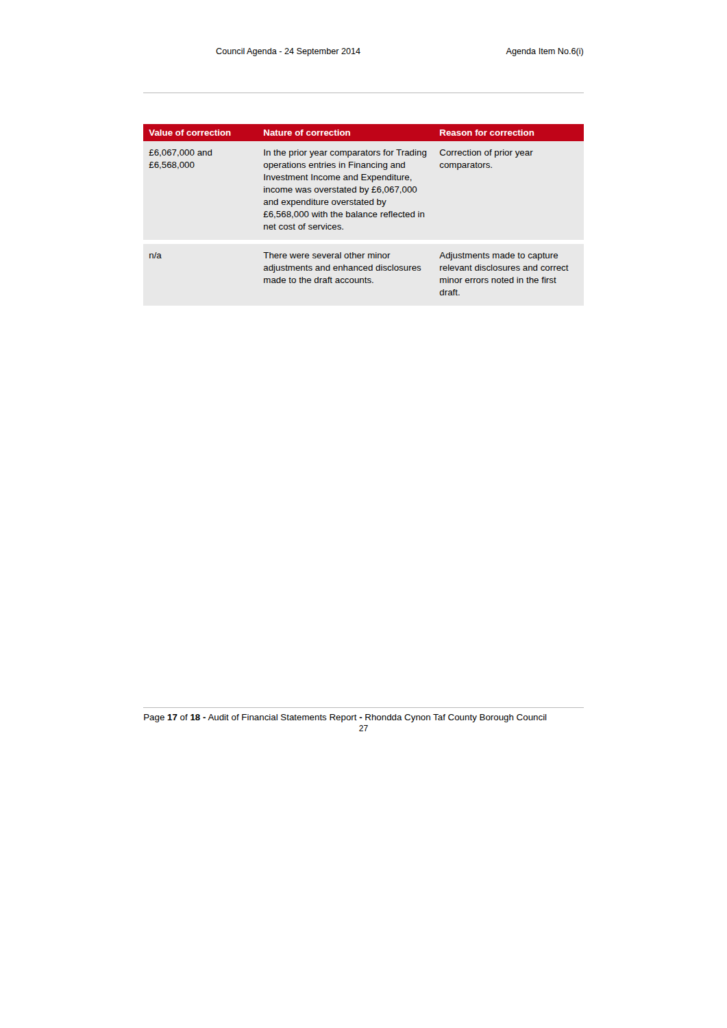Council Agenda - 24 September 2014
Agenda Item No.6(i)
| Value of correction | Nature of correction | Reason for correction |
| --- | --- | --- |
| £6,067,000 and £6,568,000 | In the prior year comparators for Trading operations entries in Financing and Investment Income and Expenditure, income was overstated by £6,067,000 and expenditure overstated by £6,568,000 with the balance reflected in net cost of services. | Correction of prior year comparators. |
| n/a | There were several other minor adjustments and enhanced disclosures made to the draft accounts. | Adjustments made to capture relevant disclosures and correct minor errors noted in the first draft. |
Page 17 of 18 - Audit of Financial Statements Report - Rhondda Cynon Taf County Borough Council
27